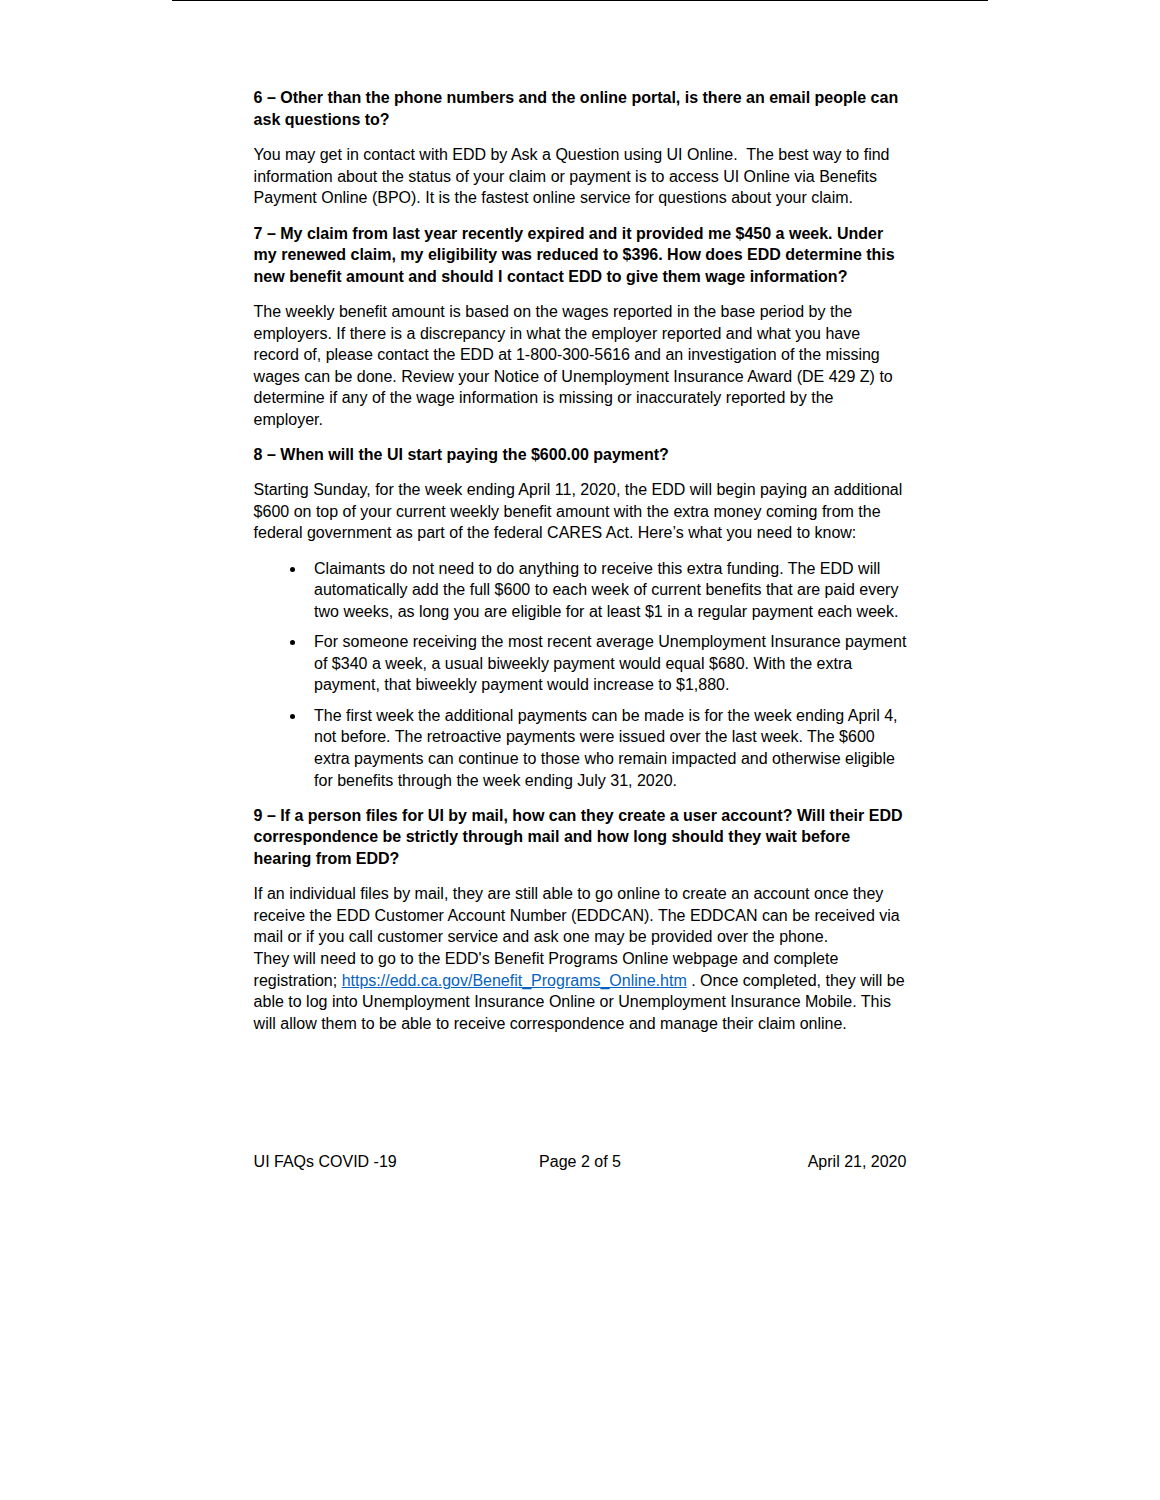6 – Other than the phone numbers and the online portal, is there an email people can ask questions to?
You may get in contact with EDD by Ask a Question using UI Online. The best way to find information about the status of your claim or payment is to access UI Online via Benefits Payment Online (BPO). It is the fastest online service for questions about your claim.
7 – My claim from last year recently expired and it provided me $450 a week. Under my renewed claim, my eligibility was reduced to $396. How does EDD determine this new benefit amount and should I contact EDD to give them wage information?
The weekly benefit amount is based on the wages reported in the base period by the employers. If there is a discrepancy in what the employer reported and what you have record of, please contact the EDD at 1-800-300-5616 and an investigation of the missing wages can be done. Review your Notice of Unemployment Insurance Award (DE 429 Z) to determine if any of the wage information is missing or inaccurately reported by the employer.
8 – When will the UI start paying the $600.00 payment?
Starting Sunday, for the week ending April 11, 2020, the EDD will begin paying an additional $600 on top of your current weekly benefit amount with the extra money coming from the federal government as part of the federal CARES Act. Here’s what you need to know:
Claimants do not need to do anything to receive this extra funding. The EDD will automatically add the full $600 to each week of current benefits that are paid every two weeks, as long you are eligible for at least $1 in a regular payment each week.
For someone receiving the most recent average Unemployment Insurance payment of $340 a week, a usual biweekly payment would equal $680. With the extra payment, that biweekly payment would increase to $1,880.
The first week the additional payments can be made is for the week ending April 4, not before. The retroactive payments were issued over the last week. The $600 extra payments can continue to those who remain impacted and otherwise eligible for benefits through the week ending July 31, 2020.
9 – If a person files for UI by mail, how can they create a user account? Will their EDD correspondence be strictly through mail and how long should they wait before hearing from EDD?
If an individual files by mail, they are still able to go online to create an account once they receive the EDD Customer Account Number (EDDCAN). The EDDCAN can be received via mail or if you call customer service and ask one may be provided over the phone.
They will need to go to the EDD's Benefit Programs Online webpage and complete registration; https://edd.ca.gov/Benefit_Programs_Online.htm . Once completed, they will be able to log into Unemployment Insurance Online or Unemployment Insurance Mobile. This will allow them to be able to receive correspondence and manage their claim online.
UI FAQs COVID -19 Page 2 of 5 April 21, 2020